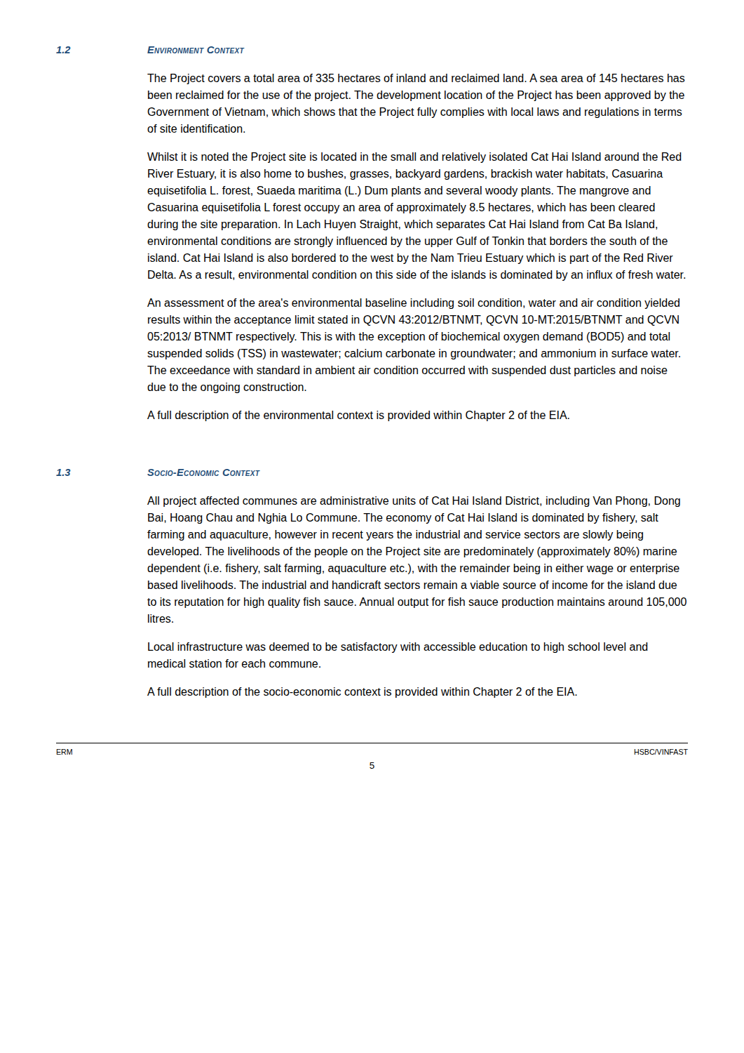1.2
Environment Context
The Project covers a total area of 335 hectares of inland and reclaimed land. A sea area of 145 hectares has been reclaimed for the use of the project. The development location of the Project has been approved by the Government of Vietnam, which shows that the Project fully complies with local laws and regulations in terms of site identification.
Whilst it is noted the Project site is located in the small and relatively isolated Cat Hai Island around the Red River Estuary, it is also home to bushes, grasses, backyard gardens, brackish water habitats, Casuarina equisetifolia L. forest, Suaeda maritima (L.) Dum plants and several woody plants. The mangrove and Casuarina equisetifolia L forest occupy an area of approximately 8.5 hectares, which has been cleared during the site preparation. In Lach Huyen Straight, which separates Cat Hai Island from Cat Ba Island, environmental conditions are strongly influenced by the upper Gulf of Tonkin that borders the south of the island. Cat Hai Island is also bordered to the west by the Nam Trieu Estuary which is part of the Red River Delta. As a result, environmental condition on this side of the islands is dominated by an influx of fresh water.
An assessment of the area's environmental baseline including soil condition, water and air condition yielded results within the acceptance limit stated in QCVN 43:2012/BTNMT, QCVN 10-MT:2015/BTNMT and QCVN 05:2013/ BTNMT respectively. This is with the exception of biochemical oxygen demand (BOD5) and total suspended solids (TSS) in wastewater; calcium carbonate in groundwater; and ammonium in surface water. The exceedance with standard in ambient air condition occurred with suspended dust particles and noise due to the ongoing construction.
A full description of the environmental context is provided within Chapter 2 of the EIA.
1.3
Socio-Economic Context
All project affected communes are administrative units of Cat Hai Island District, including Van Phong, Dong Bai, Hoang Chau and Nghia Lo Commune. The economy of Cat Hai Island is dominated by fishery, salt farming and aquaculture, however in recent years the industrial and service sectors are slowly being developed. The livelihoods of the people on the Project site are predominately (approximately 80%) marine dependent (i.e. fishery, salt farming, aquaculture etc.), with the remainder being in either wage or enterprise based livelihoods. The industrial and handicraft sectors remain a viable source of income for the island due to its reputation for high quality fish sauce. Annual output for fish sauce production maintains around 105,000 litres.
Local infrastructure was deemed to be satisfactory with accessible education to high school level and medical station for each commune.
A full description of the socio-economic context is provided within Chapter 2 of the EIA.
ERM HSBC/VINFAST
5